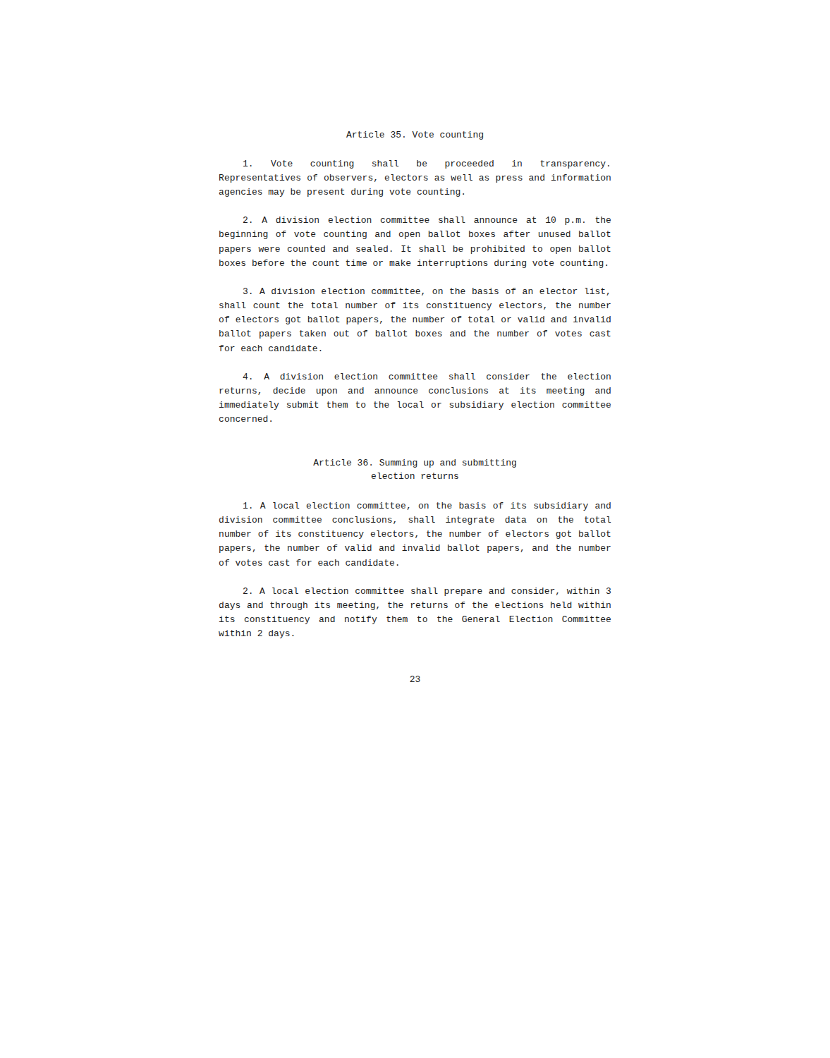Article 35. Vote counting
1. Vote counting shall be proceeded in transparency. Representatives of observers, electors as well as press and information agencies may be present during vote counting.
2. A division election committee shall announce at 10 p.m. the beginning of vote counting and open ballot boxes after unused ballot papers were counted and sealed. It shall be prohibited to open ballot boxes before the count time or make interruptions during vote counting.
3. A division election committee, on the basis of an elector list, shall count the total number of its constituency electors, the number of electors got ballot papers, the number of total or valid and invalid ballot papers taken out of ballot boxes and the number of votes cast for each candidate.
4. A division election committee shall consider the election returns, decide upon and announce conclusions at its meeting and immediately submit them to the local or subsidiary election committee concerned.
Article 36. Summing up and submitting
election returns
1. A local election committee, on the basis of its subsidiary and division committee conclusions, shall integrate data on the total number of its constituency electors, the number of electors got ballot papers, the number of valid and invalid ballot papers, and the number of votes cast for each candidate.
2. A local election committee shall prepare and consider, within 3 days and through its meeting, the returns of the elections held within its constituency and notify them to the General Election Committee within 2 days.
23